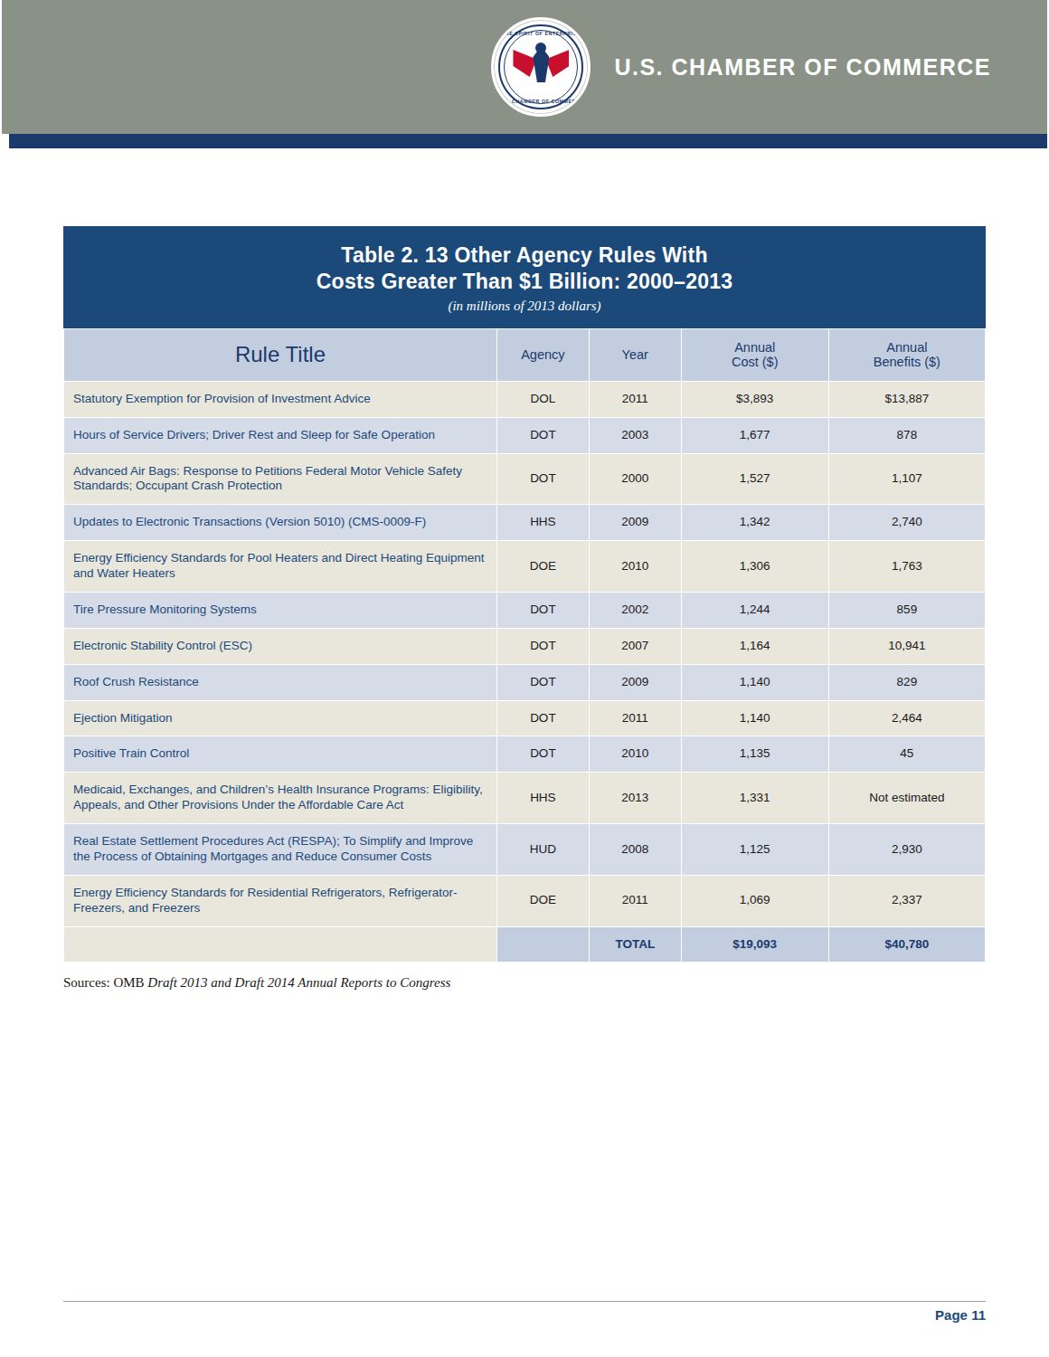The Spirit of Enterprise
U.S. Chamber of Commerce
U.S. CHAMBER OF COMMERCE
Table 2. 13 Other Agency Rules With Costs Greater Than $1 Billion: 2000–2013 (in millions of 2013 dollars)
| Rule Title | Agency | Year | Annual Cost ($) | Annual Benefits ($) |
| --- | --- | --- | --- | --- |
| Statutory Exemption for Provision of Investment Advice | DOL | 2011 | $3,893 | $13,887 |
| Hours of Service Drivers; Driver Rest and Sleep for Safe Operation | DOT | 2003 | 1,677 | 878 |
| Advanced Air Bags: Response to Petitions Federal Motor Vehicle Safety Standards; Occupant Crash Protection | DOT | 2000 | 1,527 | 1,107 |
| Updates to Electronic Transactions (Version 5010) (CMS-0009-F) | HHS | 2009 | 1,342 | 2,740 |
| Energy Efficiency Standards for Pool Heaters and Direct Heating Equipment and Water Heaters | DOE | 2010 | 1,306 | 1,763 |
| Tire Pressure Monitoring Systems | DOT | 2002 | 1,244 | 859 |
| Electronic Stability Control (ESC) | DOT | 2007 | 1,164 | 10,941 |
| Roof Crush Resistance | DOT | 2009 | 1,140 | 829 |
| Ejection Mitigation | DOT | 2011 | 1,140 | 2,464 |
| Positive Train Control | DOT | 2010 | 1,135 | 45 |
| Medicaid, Exchanges, and Children’s Health Insurance Programs: Eligibility, Appeals, and Other Provisions Under the Affordable Care Act | HHS | 2013 | 1,331 | Not estimated |
| Real Estate Settlement Procedures Act (RESPA); To Simplify and Improve the Process of Obtaining Mortgages and Reduce Consumer Costs | HUD | 2008 | 1,125 | 2,930 |
| Energy Efficiency Standards for Residential Refrigerators, Refrigerator-Freezers, and Freezers | DOE | 2011 | 1,069 | 2,337 |
| | | TOTAL | $19,093 | $40,780 |
Sources: OMB Draft 2013 and Draft 2014 Annual Reports to Congress
Page 11